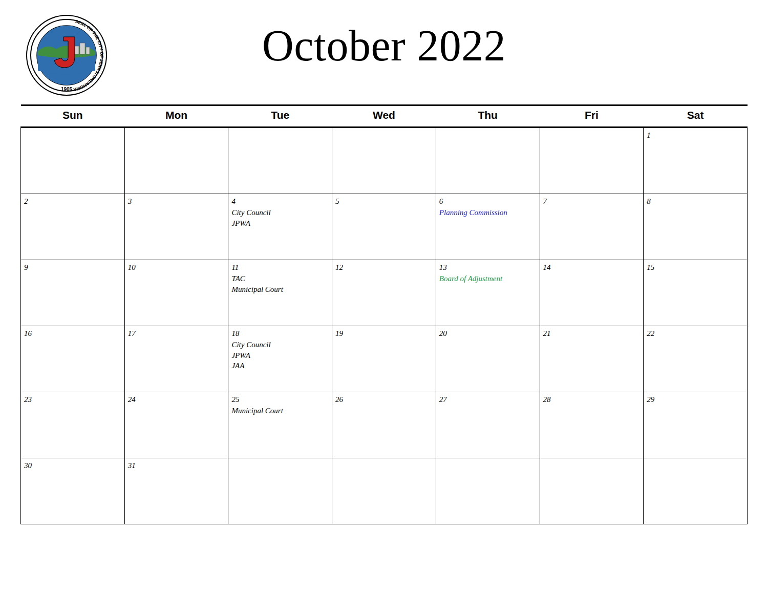SEAL OF THE CITY OF JENKS, OKLAHOMA 1905
October 2022
| Sun | Mon | Tue | Wed | Thu | Fri | Sat |
| --- | --- | --- | --- | --- | --- | --- |
| | | | | | | 1 |
| 2 | 3 | 4 City Council JPWA | 5 | 6 Planning Commission | 7 | 8 |
| 9 | 10 | 11 TAC Municipal Court | 12 | 13 Board of Adjustment | 14 | 15 |
| 16 | 17 | 18 City Council JPWA JAA | 19 | 20 | 21 | 22 |
| 23 | 24 | 25 Municipal Court | 26 | 27 | 28 | 29 |
| 30 | 31 | | | | | |